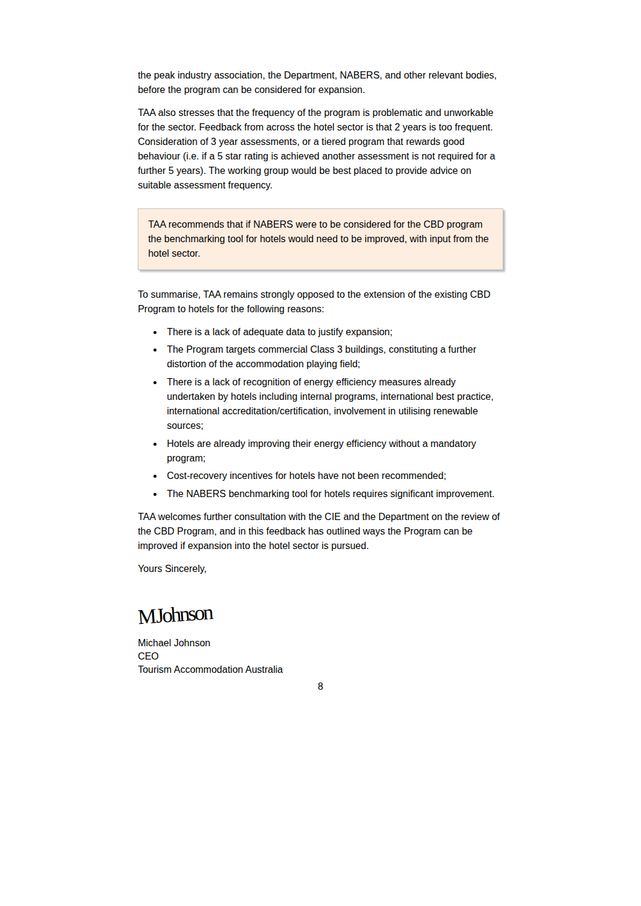the peak industry association, the Department, NABERS, and other relevant bodies, before the program can be considered for expansion.
TAA also stresses that the frequency of the program is problematic and unworkable for the sector. Feedback from across the hotel sector is that 2 years is too frequent. Consideration of 3 year assessments, or a tiered program that rewards good behaviour (i.e. if a 5 star rating is achieved another assessment is not required for a further 5 years). The working group would be best placed to provide advice on suitable assessment frequency.
TAA recommends that if NABERS were to be considered for the CBD program the benchmarking tool for hotels would need to be improved, with input from the hotel sector.
To summarise, TAA remains strongly opposed to the extension of the existing CBD Program to hotels for the following reasons:
There is a lack of adequate data to justify expansion;
The Program targets commercial Class 3 buildings, constituting a further distortion of the accommodation playing field;
There is a lack of recognition of energy efficiency measures already undertaken by hotels including internal programs, international best practice, international accreditation/certification, involvement in utilising renewable sources;
Hotels are already improving their energy efficiency without a mandatory program;
Cost-recovery incentives for hotels have not been recommended;
The NABERS benchmarking tool for hotels requires significant improvement.
TAA welcomes further consultation with the CIE and the Department on the review of the CBD Program, and in this feedback has outlined ways the Program can be improved if expansion into the hotel sector is pursued.
Yours Sincerely,
MJohnson
Michael Johnson CEO Tourism Accommodation Australia
8